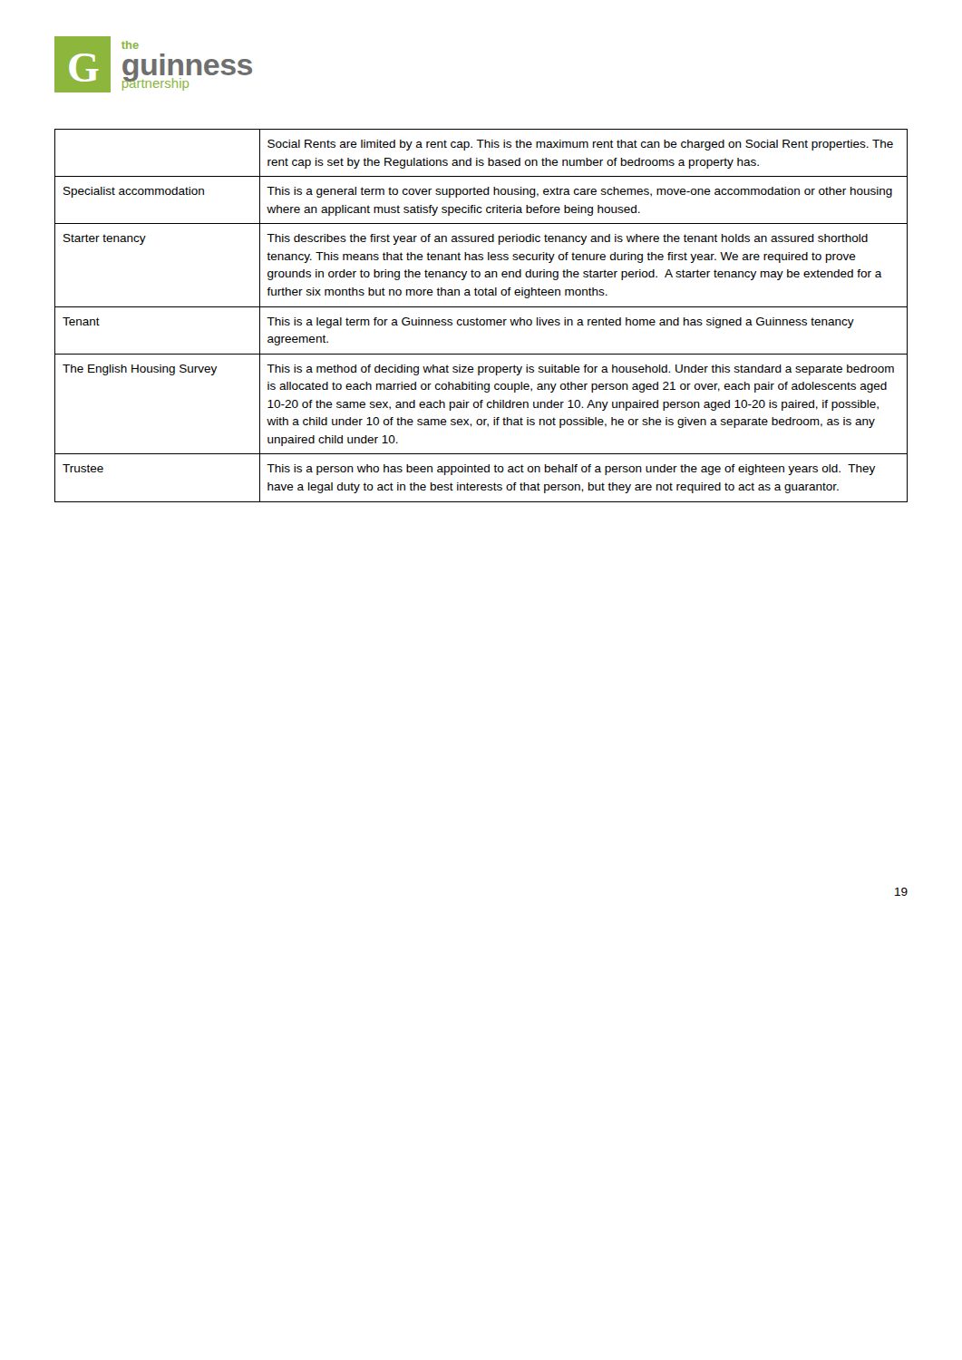the guinness partnership
| | Social Rents are limited by a rent cap. This is the maximum rent that can be charged on Social Rent properties. The rent cap is set by the Regulations and is based on the number of bedrooms a property has. |
| Specialist accommodation | This is a general term to cover supported housing, extra care schemes, move-one accommodation or other housing where an applicant must satisfy specific criteria before being housed. |
| Starter tenancy | This describes the first year of an assured periodic tenancy and is where the tenant holds an assured shorthold tenancy. This means that the tenant has less security of tenure during the first year. We are required to prove grounds in order to bring the tenancy to an end during the starter period. A starter tenancy may be extended for a further six months but no more than a total of eighteen months. |
| Tenant | This is a legal term for a Guinness customer who lives in a rented home and has signed a Guinness tenancy agreement. |
| The English Housing Survey | This is a method of deciding what size property is suitable for a household. Under this standard a separate bedroom is allocated to each married or cohabiting couple, any other person aged 21 or over, each pair of adolescents aged 10-20 of the same sex, and each pair of children under 10. Any unpaired person aged 10-20 is paired, if possible, with a child under 10 of the same sex, or, if that is not possible, he or she is given a separate bedroom, as is any unpaired child under 10. |
| Trustee | This is a person who has been appointed to act on behalf of a person under the age of eighteen years old. They have a legal duty to act in the best interests of that person, but they are not required to act as a guarantor. |
19